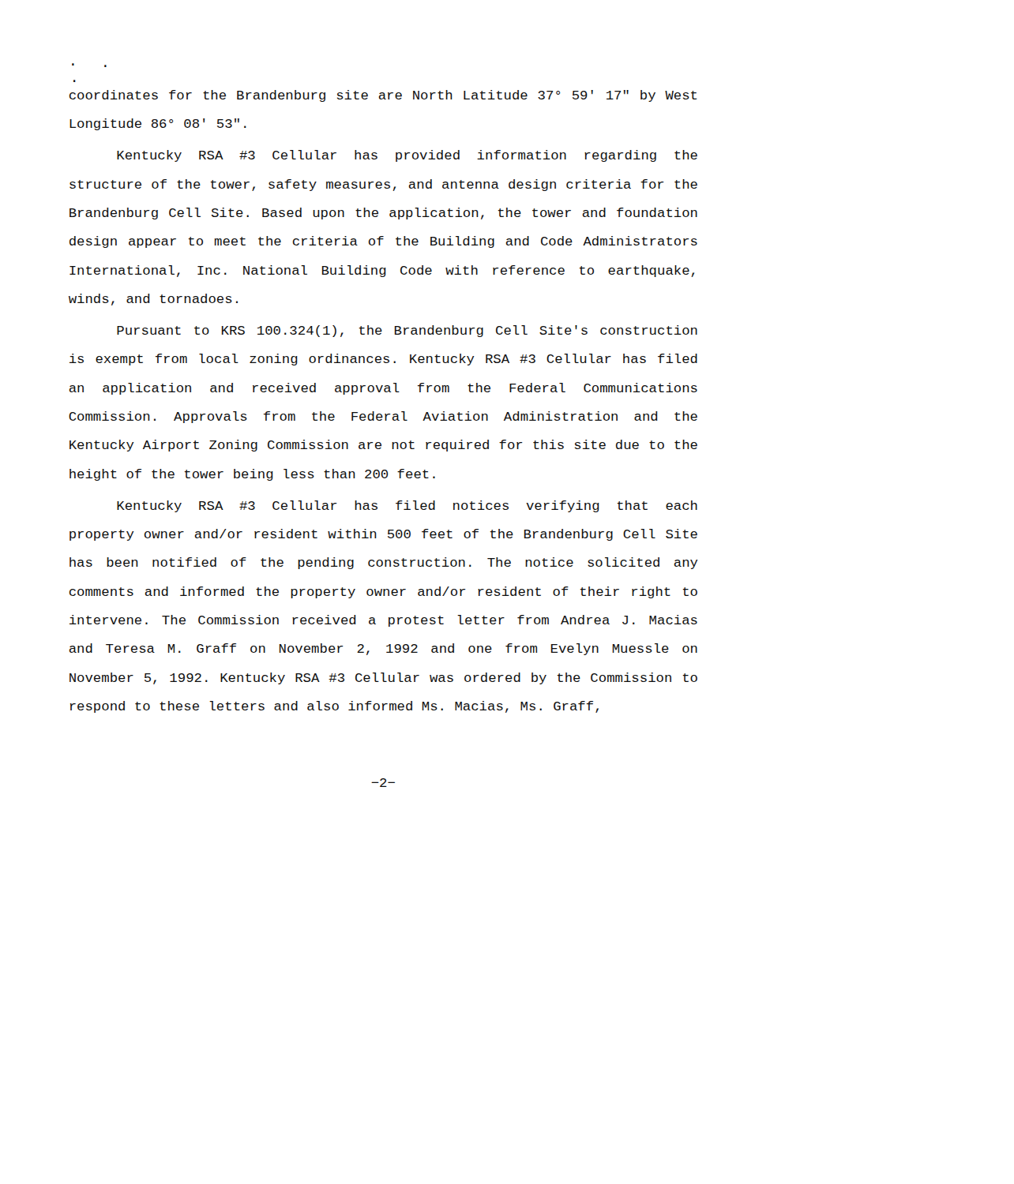. . .
coordinates for the Brandenburg site are North Latitude 37° 59' 17" by West Longitude 86° 08' 53".
Kentucky RSA #3 Cellular has provided information regarding the structure of the tower, safety measures, and antenna design criteria for the Brandenburg Cell Site. Based upon the application, the tower and foundation design appear to meet the criteria of the Building and Code Administrators International, Inc. National Building Code with reference to earthquake, winds, and tornadoes.
Pursuant to KRS 100.324(1), the Brandenburg Cell Site's construction is exempt from local zoning ordinances. Kentucky RSA #3 Cellular has filed an application and received approval from the Federal Communications Commission. Approvals from the Federal Aviation Administration and the Kentucky Airport Zoning Commission are not required for this site due to the height of the tower being less than 200 feet.
Kentucky RSA #3 Cellular has filed notices verifying that each property owner and/or resident within 500 feet of the Brandenburg Cell Site has been notified of the pending construction. The notice solicited any comments and informed the property owner and/or resident of their right to intervene. The Commission received a protest letter from Andrea J. Macias and Teresa M. Graff on November 2, 1992 and one from Evelyn Muessle on November 5, 1992. Kentucky RSA #3 Cellular was ordered by the Commission to respond to these letters and also informed Ms. Macias, Ms. Graff,
−2−